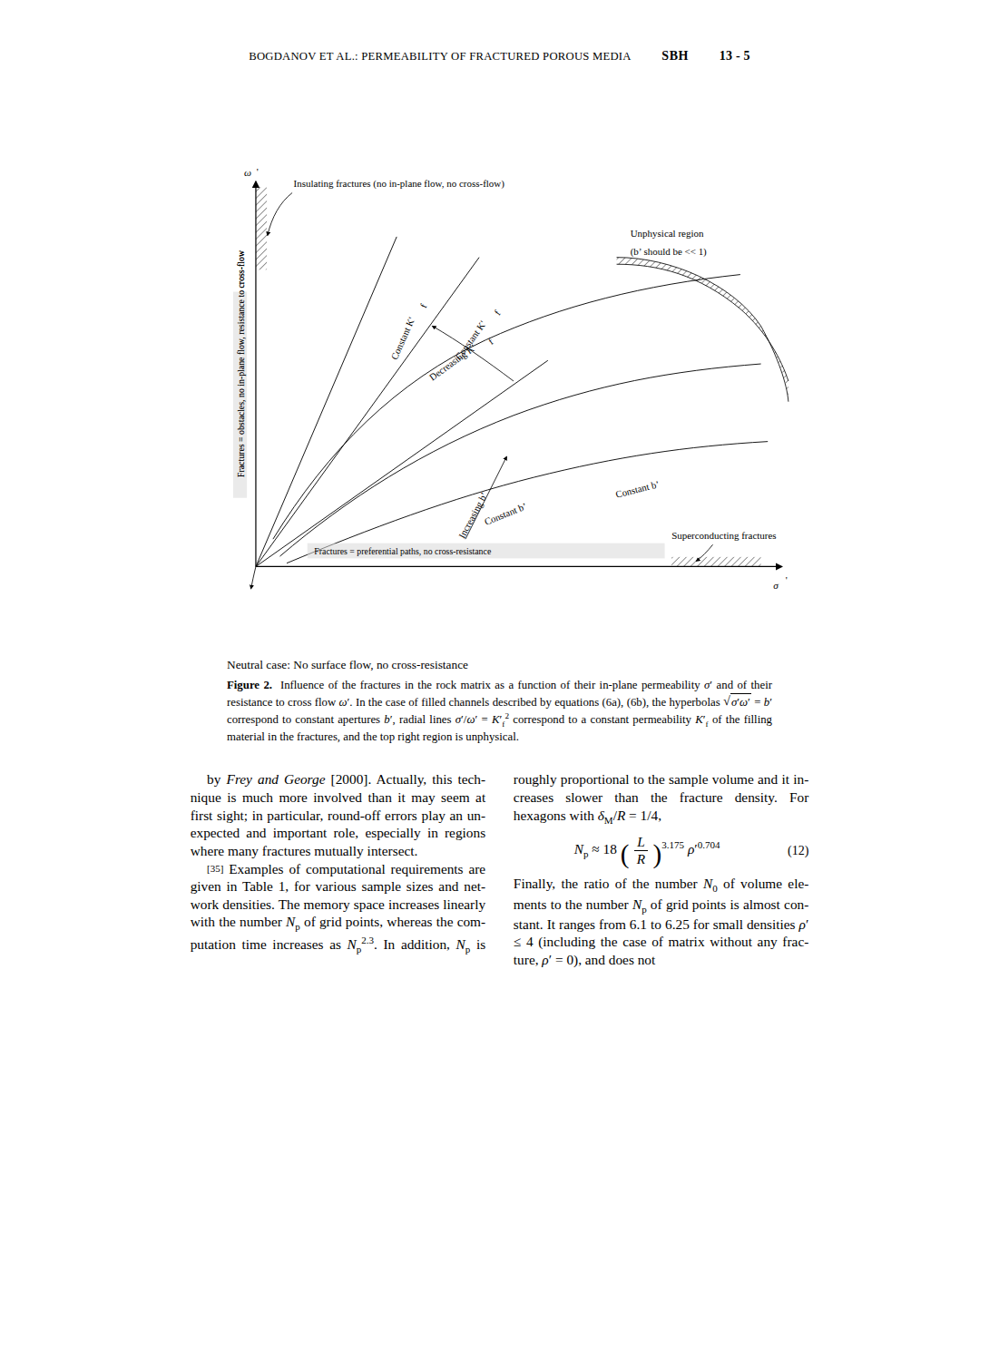BOGDANOV ET AL.: PERMEABILITY OF FRACTURED POROUS MEDIA SBH 13 - 5
ω ' σ ' Insulating fractures (no in-plane flow, no cross-flow) Unphysical region (b’ should be << 1) Fractures = obstacles, no in-plane flow, resistance to cross-flow Fractures = obstacles, no in-plane flow, resistance to cross-flow Constant K' f Constant K' f Decreasing K' f Constant b’ Constant b’ Increasing b’ Superconducting fractures Fractures = preferential paths, no cross-resistance
Neutral case: No surface flow, no cross-resistance
Figure 2. Influence of the fractures in the rock matrix as a function of their in-plane permeability σ′ and of their resistance to cross flow ω′. In the case of filled channels described by equations (6a), (6b), the hyperbolas σ′ω′ = b′ correspond to constant apertures b′, radial lines σ′/ω′ = K′f2 correspond to a constant permeability K′f of the filling material in the fractures, and the top right region is unphysical.
by Frey and George [2000]. Actually, this technique is much more involved than it may seem at first sight; in particular, round-off errors play an unexpected and important role, especially in regions where many fractures mutually intersect.
[35] Examples of computational requirements are given in Table 1, for various sample sizes and network densities. The memory space increases linearly with the number Np of grid points, whereas the computation time increases as Np2.3. In addition, Np is roughly proportional to the sample volume and it increases slower than the fracture density. For hexagons with δM/R = 1/4,
Np ≈ 18 ( LR )3.175 ρ′0.704 (12)
Finally, the ratio of the number N0 of volume elements to the number Np of grid points is almost constant. It ranges from 6.1 to 6.25 for small densities ρ′ ≤ 4 (including the case of matrix without any fracture, ρ′ = 0), and does not